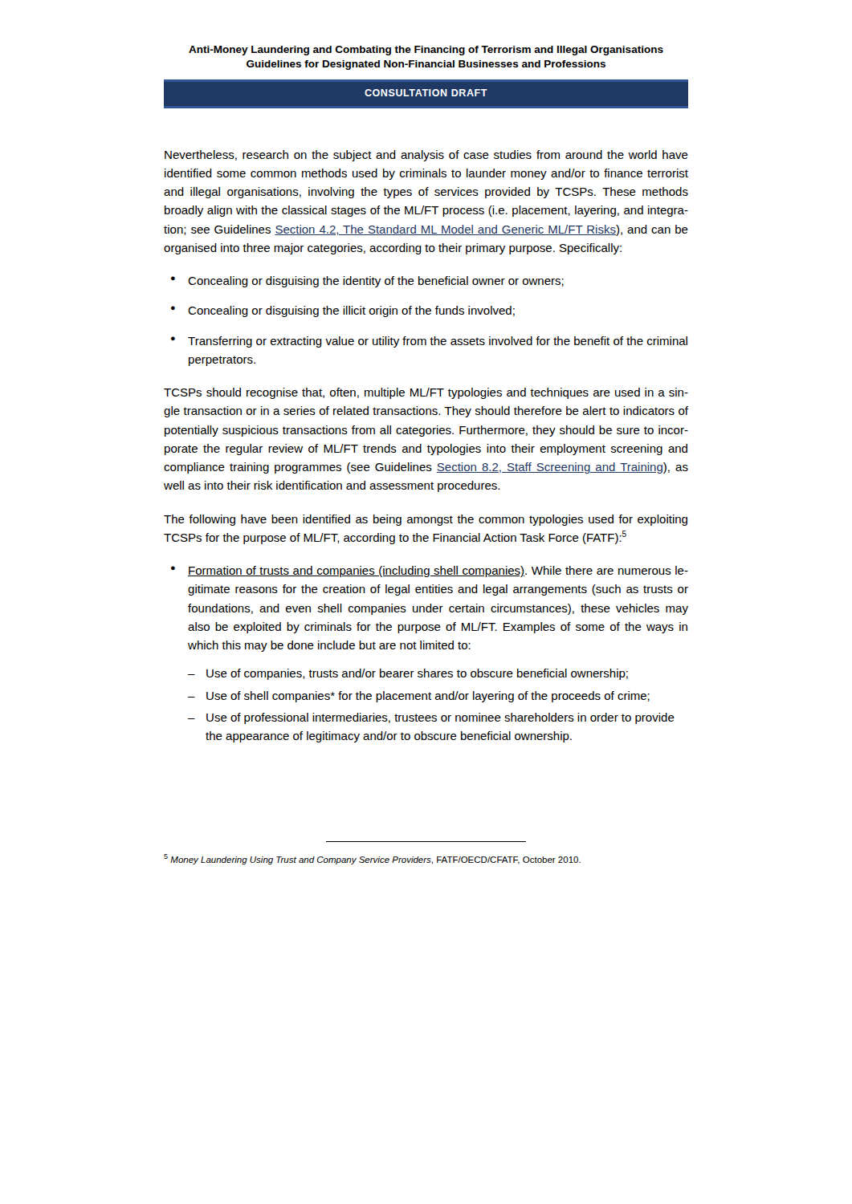Anti-Money Laundering and Combating the Financing of Terrorism and Illegal Organisations
Guidelines for Designated Non-Financial Businesses and Professions
CONSULTATION DRAFT
Nevertheless, research on the subject and analysis of case studies from around the world have identified some common methods used by criminals to launder money and/or to finance terrorist and illegal organisations, involving the types of services provided by TCSPs. These methods broadly align with the classical stages of the ML/FT process (i.e. placement, layering, and integration; see Guidelines Section 4.2, The Standard ML Model and Generic ML/FT Risks), and can be organised into three major categories, according to their primary purpose. Specifically:
Concealing or disguising the identity of the beneficial owner or owners;
Concealing or disguising the illicit origin of the funds involved;
Transferring or extracting value or utility from the assets involved for the benefit of the criminal perpetrators.
TCSPs should recognise that, often, multiple ML/FT typologies and techniques are used in a single transaction or in a series of related transactions. They should therefore be alert to indicators of potentially suspicious transactions from all categories. Furthermore, they should be sure to incorporate the regular review of ML/FT trends and typologies into their employment screening and compliance training programmes (see Guidelines Section 8.2, Staff Screening and Training), as well as into their risk identification and assessment procedures.
The following have been identified as being amongst the common typologies used for exploiting TCSPs for the purpose of ML/FT, according to the Financial Action Task Force (FATF):5
Formation of trusts and companies (including shell companies). While there are numerous legitimate reasons for the creation of legal entities and legal arrangements (such as trusts or foundations, and even shell companies under certain circumstances), these vehicles may also be exploited by criminals for the purpose of ML/FT. Examples of some of the ways in which this may be done include but are not limited to:
Use of companies, trusts and/or bearer shares to obscure beneficial ownership;
Use of shell companies* for the placement and/or layering of the proceeds of crime;
Use of professional intermediaries, trustees or nominee shareholders in order to provide the appearance of legitimacy and/or to obscure beneficial ownership.
5 Money Laundering Using Trust and Company Service Providers, FATF/OECD/CFATF, October 2010.